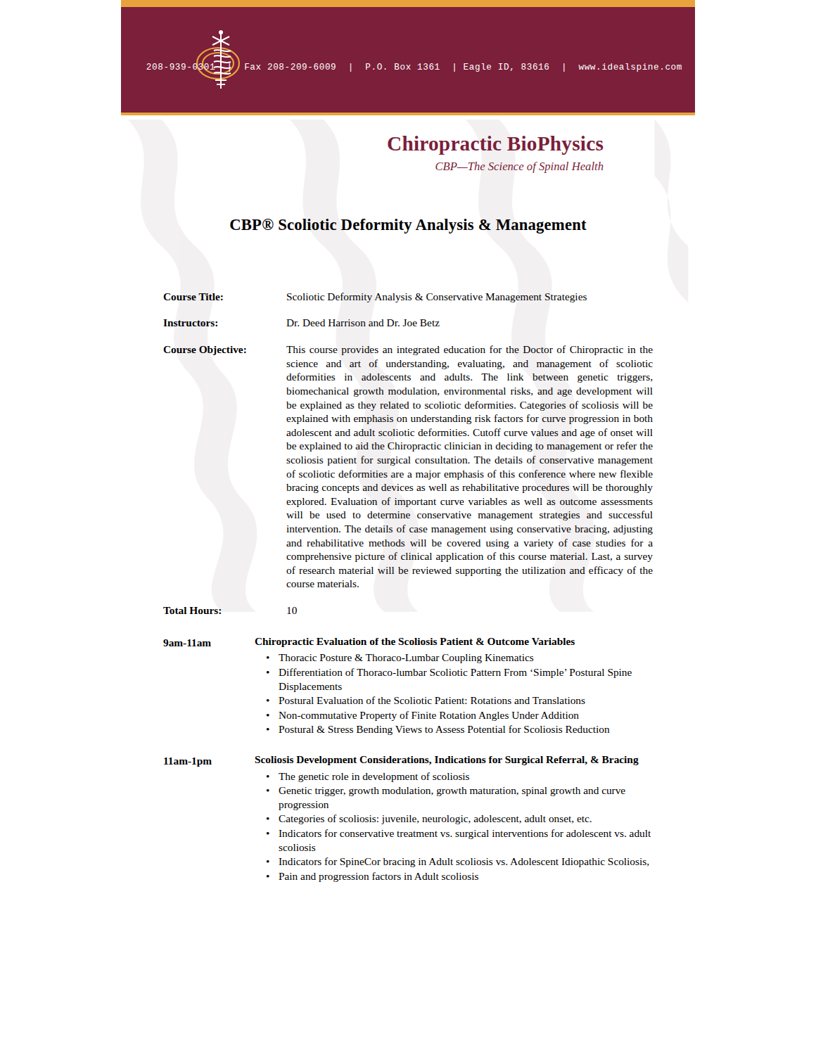208-939-0301 | Fax 208-209-6009 | P.O. Box 1361 | Eagle ID, 83616 | www.idealspine.com
Chiropractic BioPhysics
CBP—The Science of Spinal Health
CBP® Scoliotic Deformity Analysis & Management
| Course Title: | Scoliotic Deformity Analysis & Conservative Management Strategies |
| Instructors: | Dr. Deed Harrison and Dr. Joe Betz |
| Course Objective: | This course provides an integrated education for the Doctor of Chiropractic in the science and art of understanding, evaluating, and management of scoliotic deformities in adolescents and adults. The link between genetic triggers, biomechanical growth modulation, environmental risks, and age development will be explained as they related to scoliotic deformities. Categories of scoliosis will be explained with emphasis on understanding risk factors for curve progression in both adolescent and adult scoliotic deformities. Cutoff curve values and age of onset will be explained to aid the Chiropractic clinician in deciding to management or refer the scoliosis patient for surgical consultation. The details of conservative management of scoliotic deformities are a major emphasis of this conference where new flexible bracing concepts and devices as well as rehabilitative procedures will be thoroughly explored. Evaluation of important curve variables as well as outcome assessments will be used to determine conservative management strategies and successful intervention. The details of case management using conservative bracing, adjusting and rehabilitative methods will be covered using a variety of case studies for a comprehensive picture of clinical application of this course material. Last, a survey of research material will be reviewed supporting the utilization and efficacy of the course materials. |
| Total Hours: | 10 |
| 9am-11am | Chiropractic Evaluation of the Scoliosis Patient & Outcome Variables Thoracic Posture & Thoraco-Lumbar Coupling Kinematics Differentiation of Thoraco-lumbar Scoliotic Pattern From ‘Simple’ Postural Spine Displacements Postural Evaluation of the Scoliotic Patient: Rotations and Translations Non-commutative Property of Finite Rotation Angles Under Addition Postural & Stress Bending Views to Assess Potential for Scoliosis Reduction |
| 11am-1pm | Scoliosis Development Considerations, Indications for Surgical Referral, & Bracing The genetic role in development of scoliosis Genetic trigger, growth modulation, growth maturation, spinal growth and curve progression Categories of scoliosis: juvenile, neurologic, adolescent, adult onset, etc. Indicators for conservative treatment vs. surgical interventions for adolescent vs. adult scoliosis Indicators for SpineCor bracing in Adult scoliosis vs. Adolescent Idiopathic Scoliosis, Pain and progression factors in Adult scoliosis |